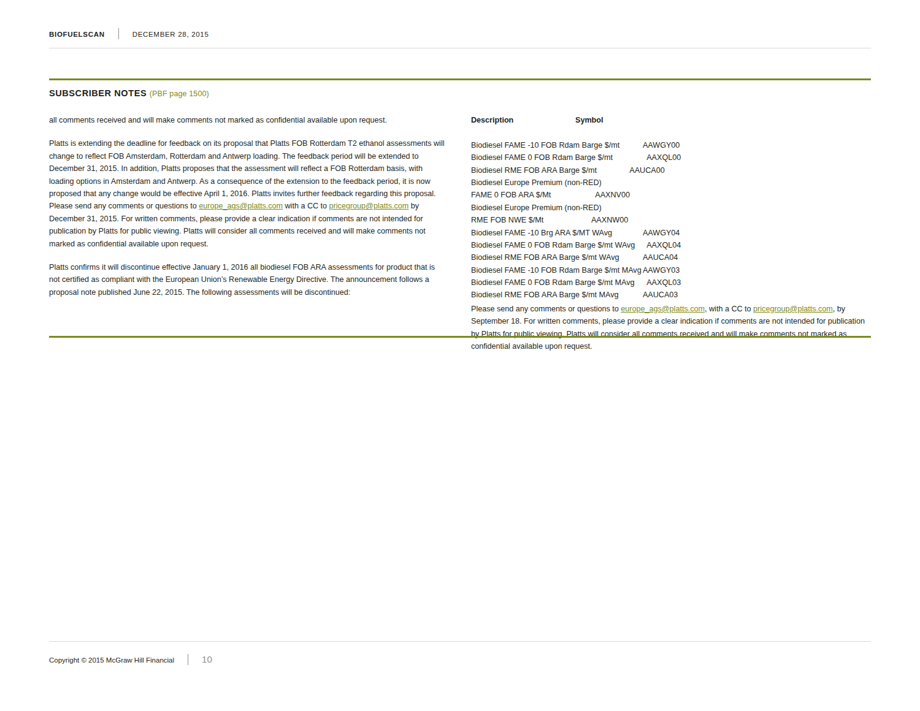BIOFUELSCAN DECEMBER 28, 2015
SUBSCRIBER NOTES (PBF page 1500)
all comments received and will make comments not marked as confidential available upon request.
Platts is extending the deadline for feedback on its proposal that Platts FOB Rotterdam T2 ethanol assessments will change to reflect FOB Amsterdam, Rotterdam and Antwerp loading. The feedback period will be extended to December 31, 2015. In addition, Platts proposes that the assessment will reflect a FOB Rotterdam basis, with loading options in Amsterdam and Antwerp. As a consequence of the extension to the feedback period, it is now proposed that any change would be effective April 1, 2016. Platts invites further feedback regarding this proposal. Please send any comments or questions to europe_ags@platts.com with a CC to pricegroup@platts.com by December 31, 2015. For written comments, please provide a clear indication if comments are not intended for publication by Platts for public viewing. Platts will consider all comments received and will make comments not marked as confidential available upon request.
Platts confirms it will discontinue effective January 1, 2016 all biodiesel FOB ARA assessments for product that is not certified as compliant with the European Union’s Renewable Energy Directive. The announcement follows a proposal note published June 22, 2015. The following assessments will be discontinued:
Description Symbol Biodiesel FAME -10 FOB Rdam Barge $/mt AAWGY00 Biodiesel FAME 0 FOB Rdam Barge $/mt AAXQL00 Biodiesel RME FOB ARA Barge $/mt AAUCA00 Biodiesel Europe Premium (non-RED) FAME 0 FOB ARA $/Mt AAXNV00 Biodiesel Europe Premium (non-RED) RME FOB NWE $/Mt AAXNW00 Biodiesel FAME -10 Brg ARA $/MT WAvg AAWGY04 Biodiesel FAME 0 FOB Rdam Barge $/mt WAvg AAXQL04 Biodiesel RME FOB ARA Barge $/mt WAvg AAUCA04 Biodiesel FAME -10 FOB Rdam Barge $/mt MAvg AAWGY03 Biodiesel FAME 0 FOB Rdam Barge $/mt MAvg AAXQL03 Biodiesel RME FOB ARA Barge $/mt MAvg AAUCA03
Please send any comments or questions to europe_ags@platts.com, with a CC to pricegroup@platts.com, by September 18. For written comments, please provide a clear indication if comments are not intended for publication by Platts for public viewing. Platts will consider all comments received and will make comments not marked as confidential available upon request.
Copyright © 2015 McGraw Hill Financial 10